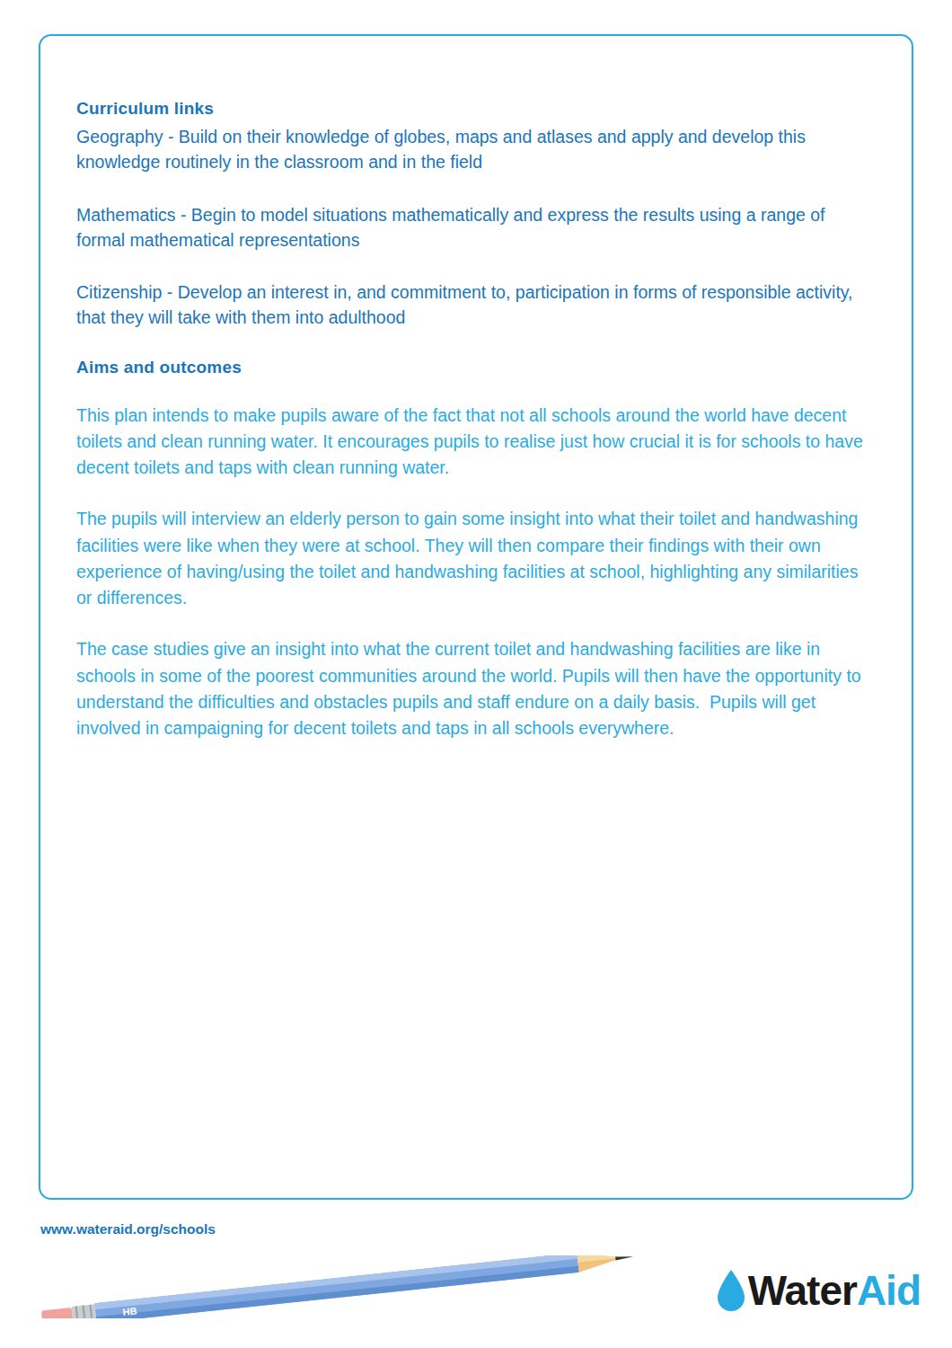Curriculum links
Geography - Build on their knowledge of globes, maps and atlases and apply and develop this knowledge routinely in the classroom and in the field
Mathematics - Begin to model situations mathematically and express the results using a range of formal mathematical representations
Citizenship - Develop an interest in, and commitment to, participation in forms of responsible activity, that they will take with them into adulthood
Aims and outcomes
This plan intends to make pupils aware of the fact that not all schools around the world have decent toilets and clean running water. It encourages pupils to realise just how crucial it is for schools to have decent toilets and taps with clean running water.
The pupils will interview an elderly person to gain some insight into what their toilet and handwashing facilities were like when they were at school. They will then compare their findings with their own experience of having/using the toilet and handwashing facilities at school, highlighting any similarities or differences.
The case studies give an insight into what the current toilet and handwashing facilities are like in schools in some of the poorest communities around the world. Pupils will then have the opportunity to understand the difficulties and obstacles pupils and staff endure on a daily basis. Pupils will get involved in campaigning for decent toilets and taps in all schools everywhere.
www.wateraid.org/schools
HB
Water Aid